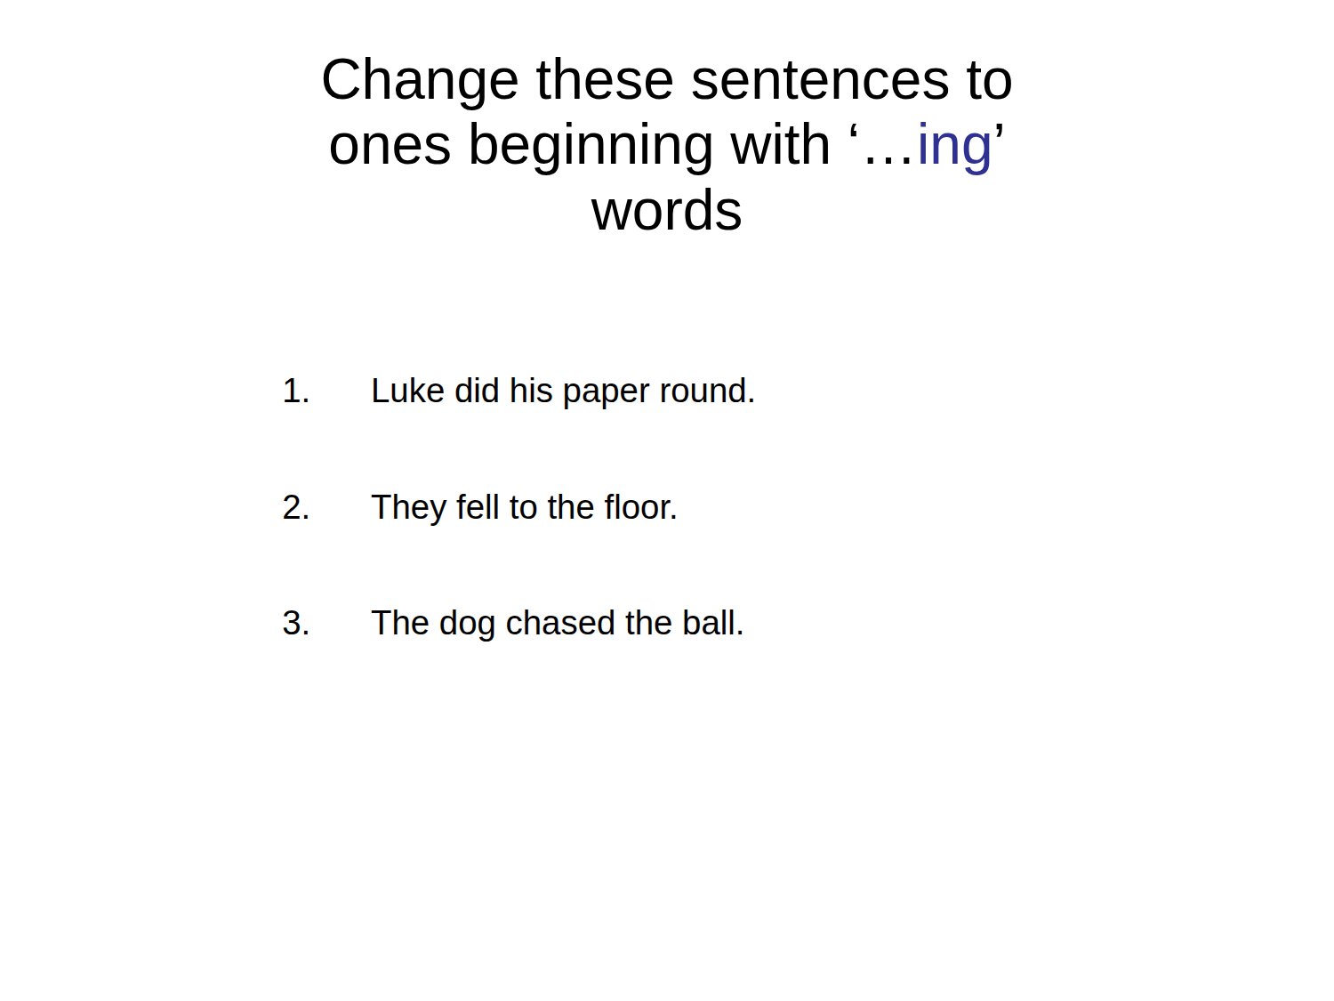Change these sentences to ones beginning with ‘…ing’ words
Luke did his paper round.
They fell to the floor.
The dog chased the ball.